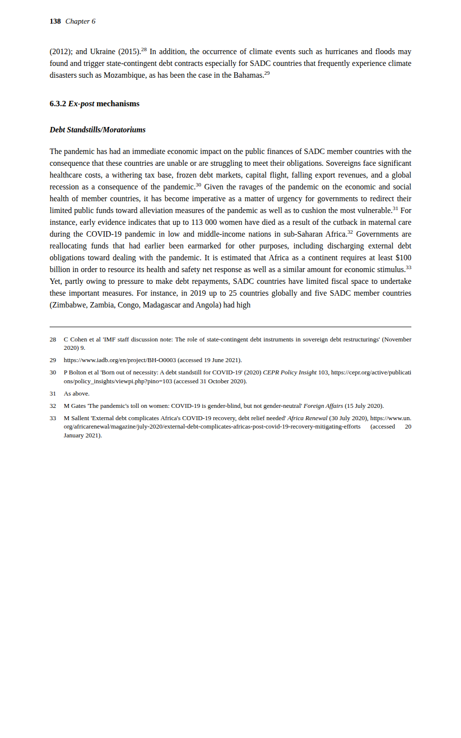138 Chapter 6
(2012); and Ukraine (2015).28 In addition, the occurrence of climate events such as hurricanes and floods may found and trigger state-contingent debt contracts especially for SADC countries that frequently experience climate disasters such as Mozambique, as has been the case in the Bahamas.29
6.3.2 Ex-post mechanisms
Debt Standstills/Moratoriums
The pandemic has had an immediate economic impact on the public finances of SADC member countries with the consequence that these countries are unable or are struggling to meet their obligations. Sovereigns face significant healthcare costs, a withering tax base, frozen debt markets, capital flight, falling export revenues, and a global recession as a consequence of the pandemic.30 Given the ravages of the pandemic on the economic and social health of member countries, it has become imperative as a matter of urgency for governments to redirect their limited public funds toward alleviation measures of the pandemic as well as to cushion the most vulnerable.31 For instance, early evidence indicates that up to 113 000 women have died as a result of the cutback in maternal care during the COVID-19 pandemic in low and middle-income nations in sub-Saharan Africa.32 Governments are reallocating funds that had earlier been earmarked for other purposes, including discharging external debt obligations toward dealing with the pandemic. It is estimated that Africa as a continent requires at least $100 billion in order to resource its health and safety net response as well as a similar amount for economic stimulus.33 Yet, partly owing to pressure to make debt repayments, SADC countries have limited fiscal space to undertake these important measures. For instance, in 2019 up to 25 countries globally and five SADC member countries (Zimbabwe, Zambia, Congo, Madagascar and Angola) had high
28 C Cohen et al 'IMF staff discussion note: The role of state-contingent debt instruments in sovereign debt restructurings' (November 2020) 9.
29 https://www.iadb.org/en/project/BH-O0003 (accessed 19 June 2021).
30 P Bolton et al 'Born out of necessity: A debt standstill for COVID-19' (2020) CEPR Policy Insight 103, https://cepr.org/active/publications/policy_insights/viewpi.php?pino=103 (accessed 31 October 2020).
31 As above.
32 M Gates 'The pandemic's toll on women: COVID-19 is gender-blind, but not gender-neutral' Foreign Affairs (15 July 2020).
33 M Sallent 'External debt complicates Africa's COVID-19 recovery, debt relief needed' Africa Renewal (30 July 2020), https://www.un.org/africarenewal/magazine/july-2020/external-debt-complicates-africas-post-covid-19-recovery-mitigating-efforts (accessed 20 January 2021).